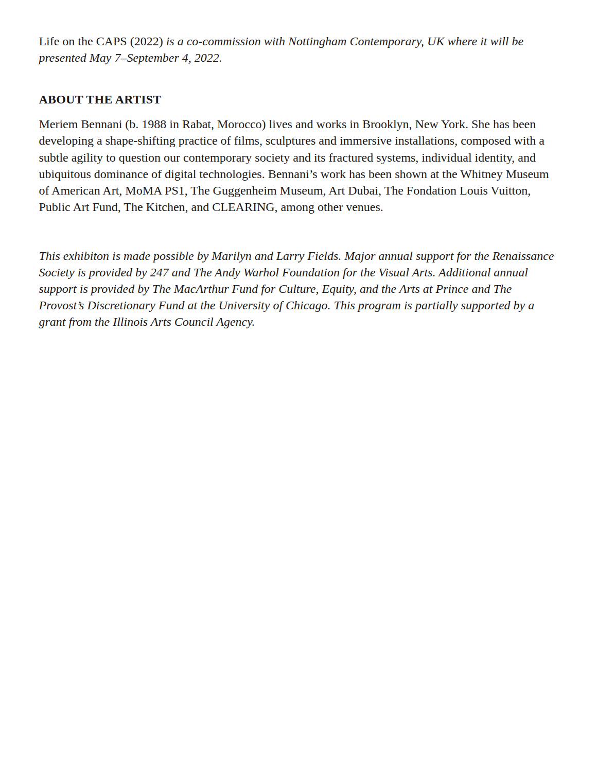Life on the CAPS (2022) is a co-commission with Nottingham Contemporary, UK where it will be presented May 7–September 4, 2022.
ABOUT THE ARTIST
Meriem Bennani (b. 1988 in Rabat, Morocco) lives and works in Brooklyn, New York. She has been developing a shape-shifting practice of films, sculptures and immersive installations, composed with a subtle agility to question our contemporary society and its fractured systems, individual identity, and ubiquitous dominance of digital technologies. Bennani’s work has been shown at the Whitney Museum of American Art, MoMA PS1, The Guggenheim Museum, Art Dubai, The Fondation Louis Vuitton, Public Art Fund, The Kitchen, and CLEARING, among other venues.
This exhibiton is made possible by Marilyn and Larry Fields. Major annual support for the Renaissance Society is provided by 247 and The Andy Warhol Foundation for the Visual Arts. Additional annual support is provided by The MacArthur Fund for Culture, Equity, and the Arts at Prince and The Provost’s Discretionary Fund at the University of Chicago. This program is partially supported by a grant from the Illinois Arts Council Agency.